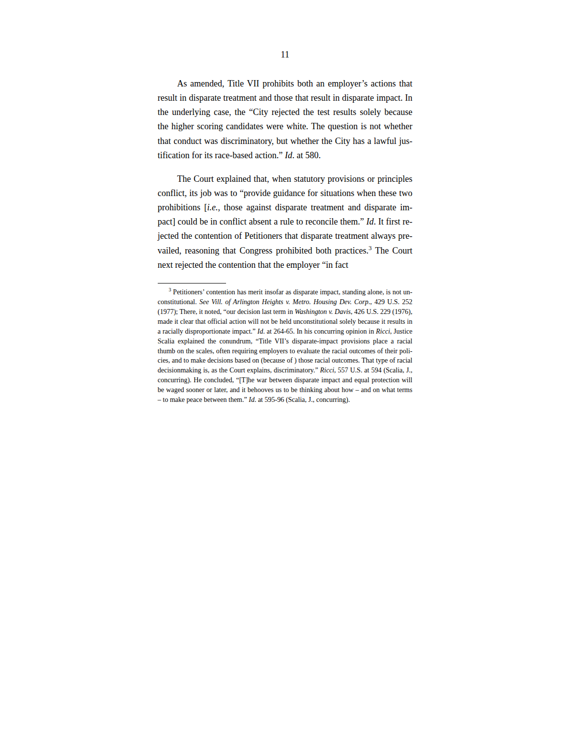11
As amended, Title VII prohibits both an employer’s actions that result in disparate treatment and those that result in disparate impact. In the underlying case, the “City rejected the test results solely because the higher scoring candidates were white. The question is not whether that conduct was discriminatory, but whether the City has a lawful justification for its race-based action.” Id. at 580.
The Court explained that, when statutory provisions or principles conflict, its job was to “provide guidance for situations when these two prohibitions [i.e., those against disparate treatment and disparate impact] could be in conflict absent a rule to reconcile them.” Id. It first rejected the contention of Petitioners that disparate treatment always prevailed, reasoning that Congress prohibited both practices.3 The Court next rejected the contention that the employer “in fact
3 Petitioners’ contention has merit insofar as disparate impact, standing alone, is not unconstitutional. See Vill. of Arlington Heights v. Metro. Housing Dev. Corp., 429 U.S. 252 (1977); There, it noted, “our decision last term in Washington v. Davis, 426 U.S. 229 (1976), made it clear that official action will not be held unconstitutional solely because it results in a racially disproportionate impact.” Id. at 264-65. In his concurring opinion in Ricci, Justice Scalia explained the conundrum, “Title VII’s disparate-impact provisions place a racial thumb on the scales, often requiring employers to evaluate the racial outcomes of their policies, and to make decisions based on (because of ) those racial outcomes. That type of racial decisionmaking is, as the Court explains, discriminatory.” Ricci, 557 U.S. at 594 (Scalia, J., concurring). He concluded, “[T]he war between disparate impact and equal protection will be waged sooner or later, and it behooves us to be thinking about how – and on what terms – to make peace between them.” Id. at 595-96 (Scalia, J., concurring).